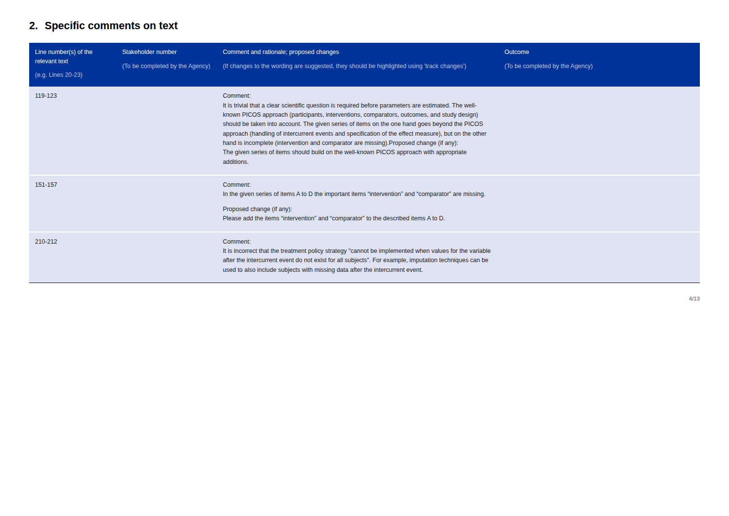2. Specific comments on text
| Line number(s) of the relevant text (e.g. Lines 20-23) | Stakeholder number (To be completed by the Agency) | Comment and rationale; proposed changes (If changes to the wording are suggested, they should be highlighted using 'track changes') | Outcome (To be completed by the Agency) |
| --- | --- | --- | --- |
| 119-123 | | Comment: It is trivial that a clear scientific question is required before parameters are estimated. The well-known PICOS approach (participants, interventions, comparators, outcomes, and study design) should be taken into account. The given series of items on the one hand goes beyond the PICOS approach (handling of intercurrent events and specification of the effect measure), but on the other hand is incomplete (intervention and comparator are missing).Proposed change (if any): The given series of items should build on the well-known PICOS approach with appropriate additions. | |
| 151-157 | | Comment: In the given series of items A to D the important items “intervention” and “comparator” are missing. Proposed change (if any): Please add the items “intervention” and “comparator” to the described items A to D. | |
| 210-212 | | Comment: It is incorrect that the treatment policy strategy "cannot be implemented when values for the variable after the intercurrent event do not exist for all subjects". For example, imputation techniques can be used to also include subjects with missing data after the intercurrent event. | |
4/13